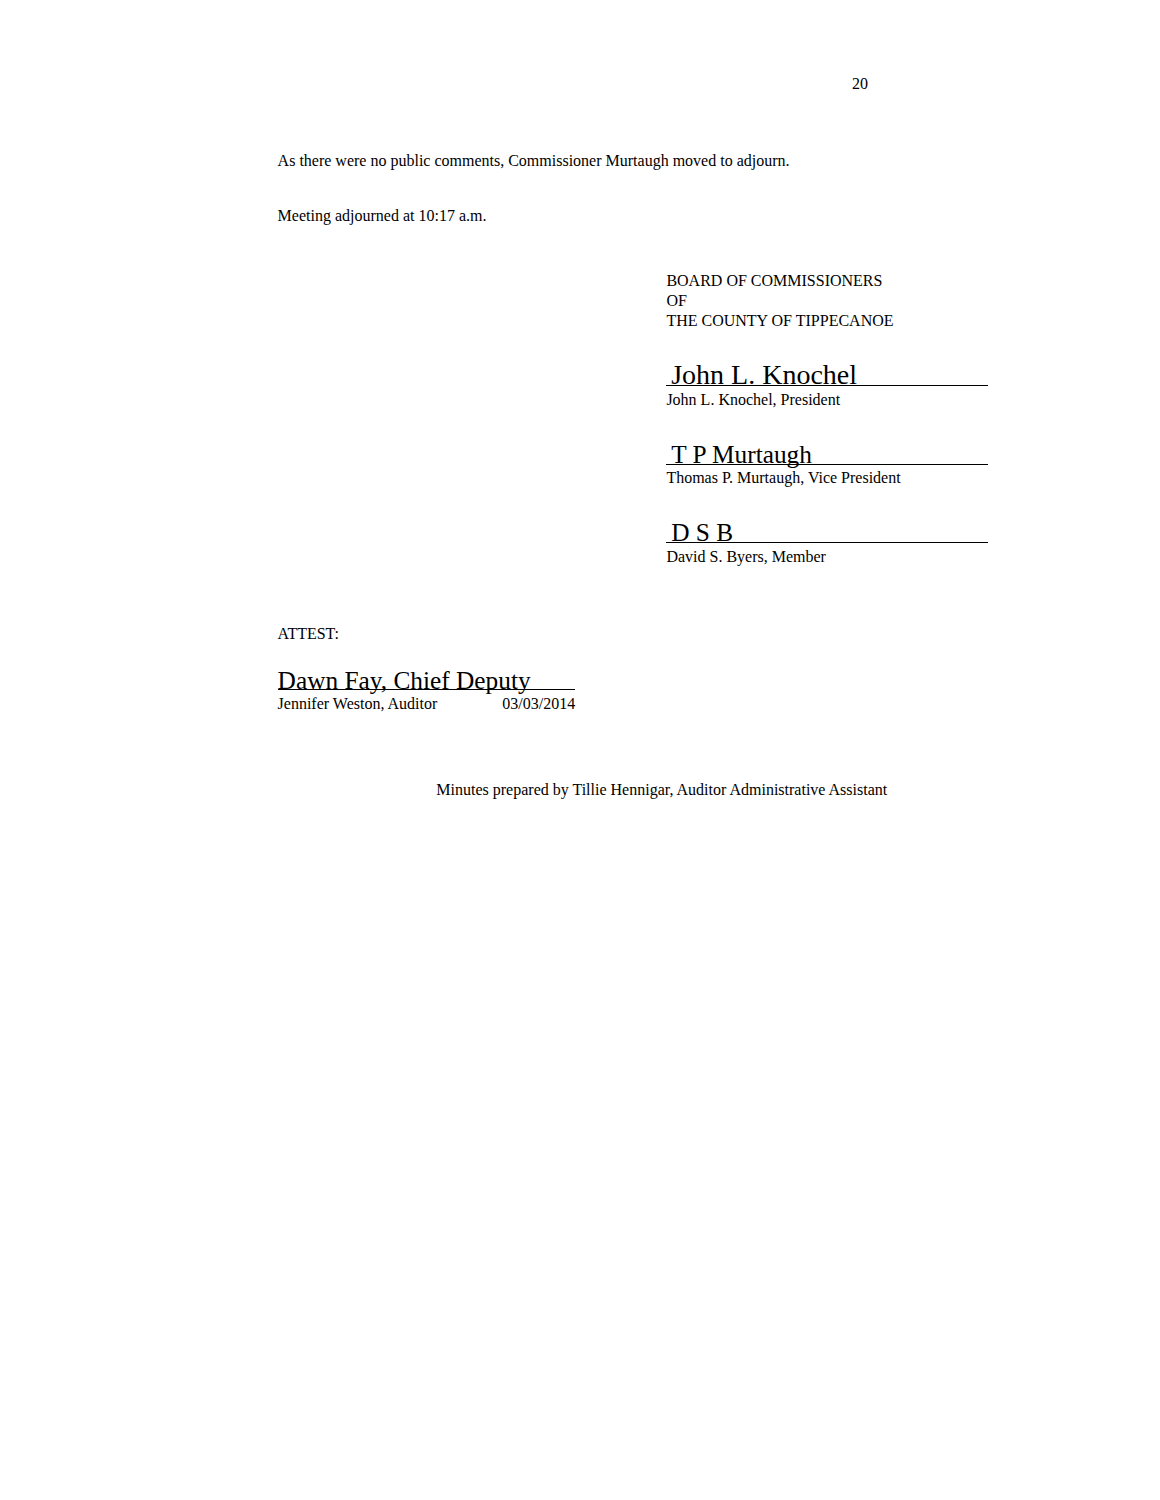20
As there were no public comments, Commissioner Murtaugh moved to adjourn.
Meeting adjourned at 10:17 a.m.
BOARD OF COMMISSIONERS OF
THE COUNTY OF TIPPECANOE
John L. Knochel
John L. Knochel, President
T P Murtaugh
Thomas P. Murtaugh, Vice President
D S B
David S. Byers, Member
ATTEST:
Dawn Fay, Chief Deputy
Jennifer Weston, Auditor 03/03/2014
Minutes prepared by Tillie Hennigar, Auditor Administrative Assistant